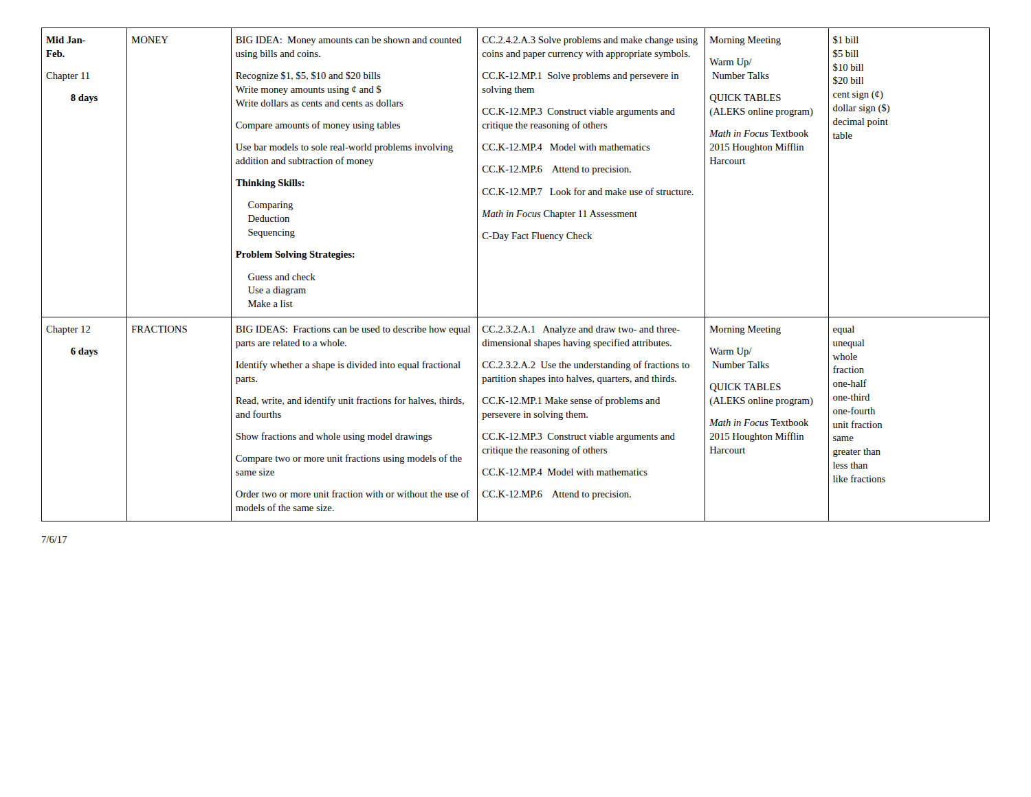| Mid Jan- Feb. Chapter 11 8 days | MONEY | BIG IDEA: Money amounts can be shown and counted using bills and coins. Recognize $1, $5, $10 and $20 bills Write money amounts using ¢ and $ Write dollars as cents and cents as dollars Compare amounts of money using tables Use bar models to sole real-world problems involving addition and subtraction of money Thinking Skills: Comparing Deduction Sequencing Problem Solving Strategies: Guess and check Use a diagram Make a list | CC.2.4.2.A.3 Solve problems and make change using coins and paper currency with appropriate symbols. CC.K-12.MP.1 Solve problems and persevere in solving them CC.K-12.MP.3 Construct viable arguments and critique the reasoning of others CC.K-12.MP.4 Model with mathematics CC.K-12.MP.6 Attend to precision. CC.K-12.MP.7 Look for and make use of structure. Math in Focus Chapter 11 Assessment C-Day Fact Fluency Check | Morning Meeting Warm Up/ Number Talks QUICK TABLES (ALEKS online program) Math in Focus Textbook 2015 Houghton Mifflin Harcourt | $1 bill $5 bill $10 bill $20 bill cent sign (¢) dollar sign ($) decimal point table |
| Chapter 12 6 days | FRACTIONS | BIG IDEAS: Fractions can be used to describe how equal parts are related to a whole. Identify whether a shape is divided into equal fractional parts. Read, write, and identify unit fractions for halves, thirds, and fourths Show fractions and whole using model drawings Compare two or more unit fractions using models of the same size Order two or more unit fraction with or without the use of models of the same size. | CC.2.3.2.A.1 Analyze and draw two- and three- dimensional shapes having specified attributes. CC.2.3.2.A.2 Use the understanding of fractions to partition shapes into halves, quarters, and thirds. CC.K-12.MP.1 Make sense of problems and persevere in solving them. CC.K-12.MP.3 Construct viable arguments and critique the reasoning of others CC.K-12.MP.4 Model with mathematics CC.K-12.MP.6 Attend to precision. | Morning Meeting Warm Up/ Number Talks QUICK TABLES (ALEKS online program) Math in Focus Textbook 2015 Houghton Mifflin Harcourt | equal unequal whole fraction one-half one-third one-fourth unit fraction same greater than less than like fractions |
7/6/17